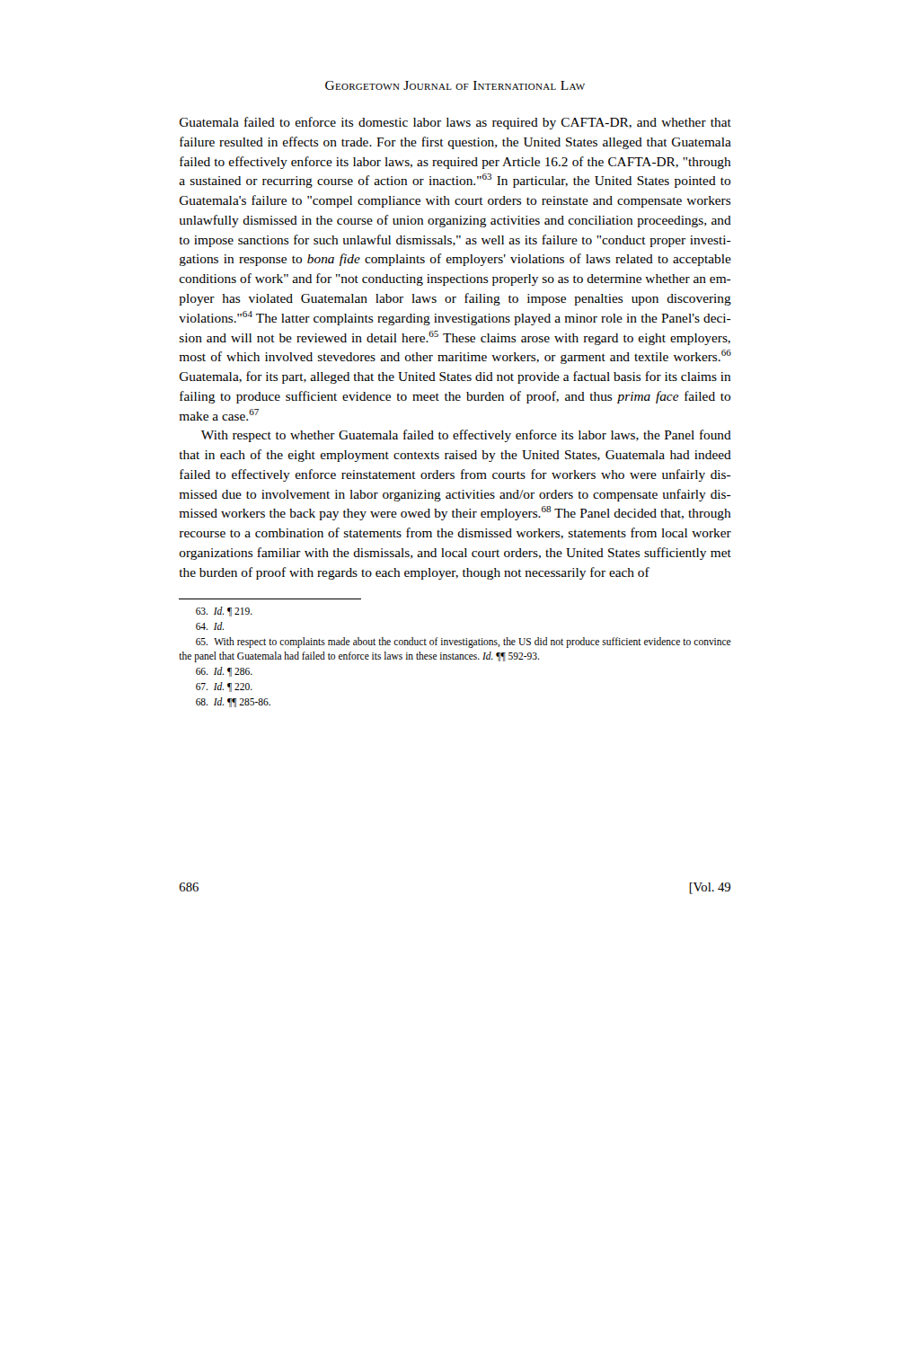Georgetown Journal of International Law
Guatemala failed to enforce its domestic labor laws as required by CAFTA-DR, and whether that failure resulted in effects on trade. For the first question, the United States alleged that Guatemala failed to effectively enforce its labor laws, as required per Article 16.2 of the CAFTA-DR, "through a sustained or recurring course of action or inaction."63 In particular, the United States pointed to Guatemala's failure to "compel compliance with court orders to reinstate and compensate workers unlawfully dismissed in the course of union organizing activities and conciliation proceedings, and to impose sanctions for such unlawful dismissals," as well as its failure to "conduct proper investigations in response to bona fide complaints of employers' violations of laws related to acceptable conditions of work" and for "not conducting inspections properly so as to determine whether an employer has violated Guatemalan labor laws or failing to impose penalties upon discovering violations."64 The latter complaints regarding investigations played a minor role in the Panel's decision and will not be reviewed in detail here.65 These claims arose with regard to eight employers, most of which involved stevedores and other maritime workers, or garment and textile workers.66 Guatemala, for its part, alleged that the United States did not provide a factual basis for its claims in failing to produce sufficient evidence to meet the burden of proof, and thus prima face failed to make a case.67
With respect to whether Guatemala failed to effectively enforce its labor laws, the Panel found that in each of the eight employment contexts raised by the United States, Guatemala had indeed failed to effectively enforce reinstatement orders from courts for workers who were unfairly dismissed due to involvement in labor organizing activities and/or orders to compensate unfairly dismissed workers the back pay they were owed by their employers.68 The Panel decided that, through recourse to a combination of statements from the dismissed workers, statements from local worker organizations familiar with the dismissals, and local court orders, the United States sufficiently met the burden of proof with regards to each employer, though not necessarily for each of
63. Id. ¶ 219.
64. Id.
65. With respect to complaints made about the conduct of investigations, the US did not produce sufficient evidence to convince the panel that Guatemala had failed to enforce its laws in these instances. Id. ¶¶ 592-93.
66. Id. ¶ 286.
67. Id. ¶ 220.
68. Id. ¶¶ 285-86.
686 [Vol. 49